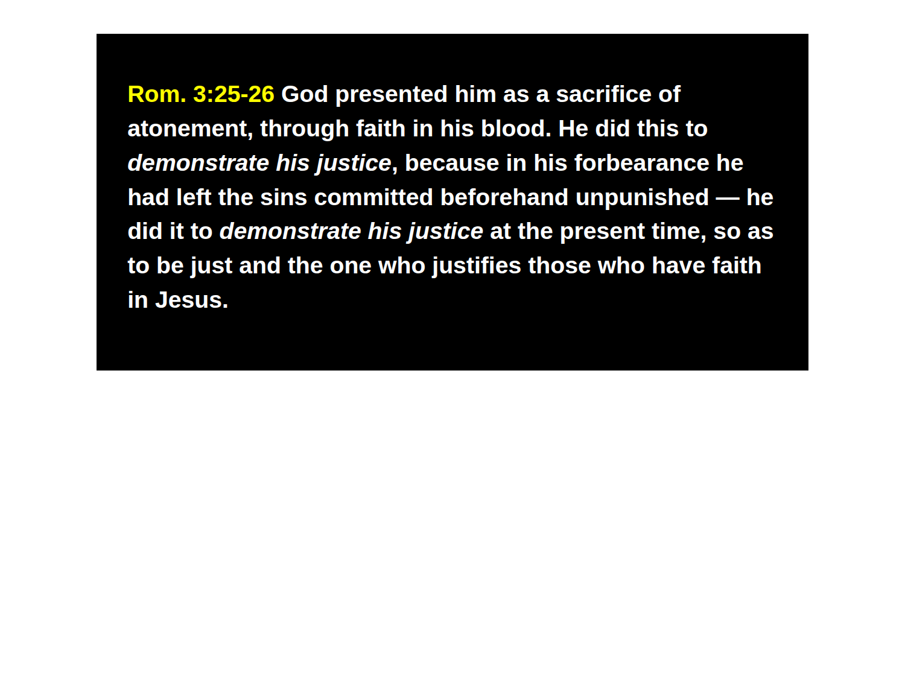Rom. 3:25-26 God presented him as a sacrifice of atonement, through faith in his blood. He did this to demonstrate his justice, because in his forbearance he had left the sins committed beforehand unpunished — he did it to demonstrate his justice at the present time, so as to be just and the one who justifies those who have faith in Jesus.